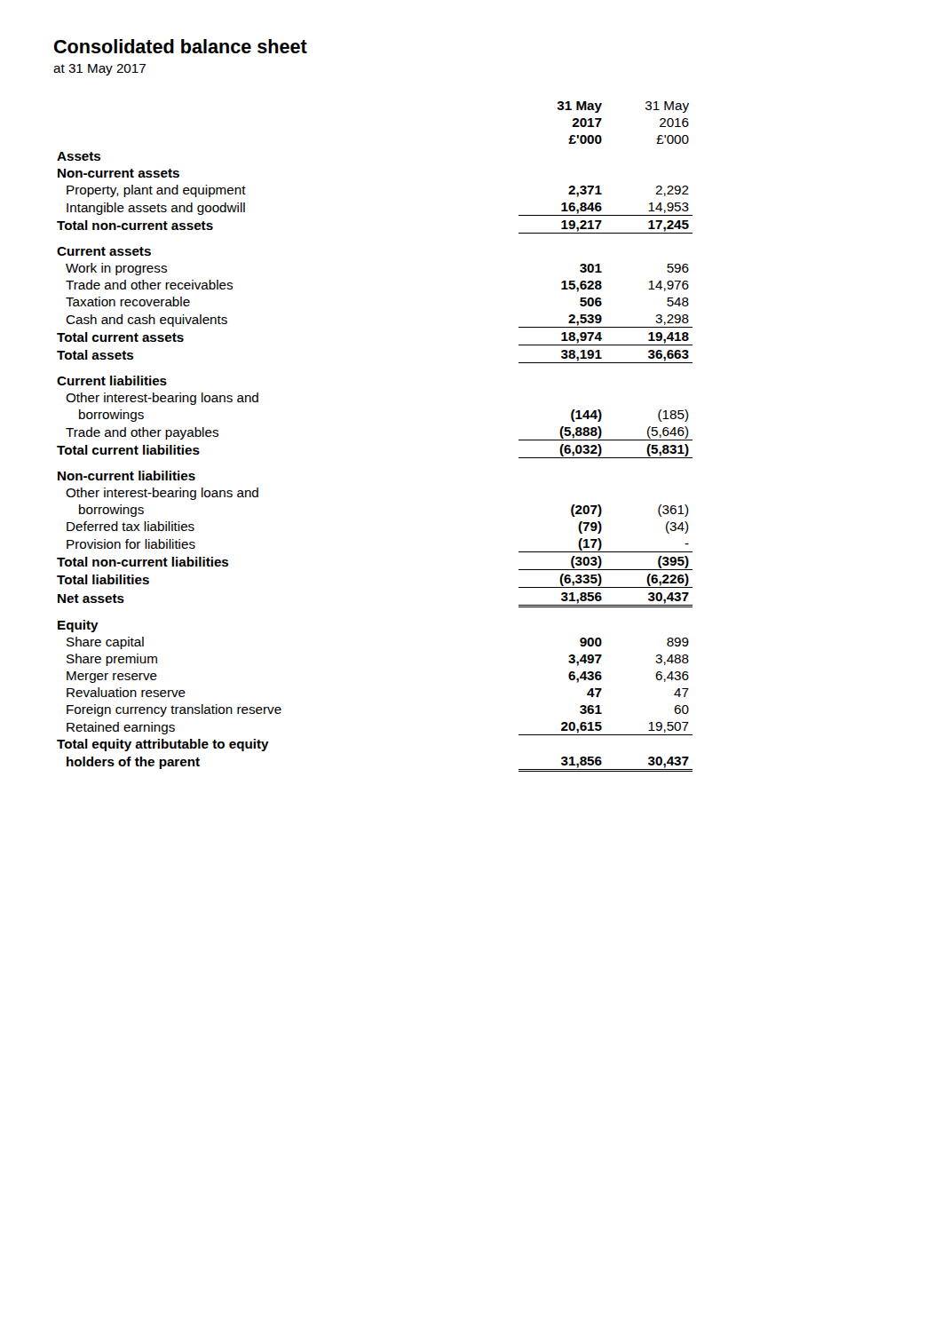Consolidated balance sheet
at 31 May 2017
| | 31 May | 31 May |
| --- | --- | --- |
| | 2017 | 2016 |
| | £'000 | £'000 |
| Assets | | |
| Non-current assets | | |
| Property, plant and equipment | 2,371 | 2,292 |
| Intangible assets and goodwill | 16,846 | 14,953 |
| Total non-current assets | 19,217 | 17,245 |
| Current assets | | |
| Work in progress | 301 | 596 |
| Trade and other receivables | 15,628 | 14,976 |
| Taxation recoverable | 506 | 548 |
| Cash and cash equivalents | 2,539 | 3,298 |
| Total current assets | 18,974 | 19,418 |
| Total assets | 38,191 | 36,663 |
| Current liabilities | | |
| Other interest-bearing loans and | | |
| borrowings | (144) | (185) |
| Trade and other payables | (5,888) | (5,646) |
| Total current liabilities | (6,032) | (5,831) |
| Non-current liabilities | | |
| Other interest-bearing loans and | | |
| borrowings | (207) | (361) |
| Deferred tax liabilities | (79) | (34) |
| Provision for liabilities | (17) | - |
| Total non-current liabilities | (303) | (395) |
| Total liabilities | (6,335) | (6,226) |
| Net assets | 31,856 | 30,437 |
| Equity | | |
| Share capital | 900 | 899 |
| Share premium | 3,497 | 3,488 |
| Merger reserve | 6,436 | 6,436 |
| Revaluation reserve | 47 | 47 |
| Foreign currency translation reserve | 361 | 60 |
| Retained earnings | 20,615 | 19,507 |
| Total equity attributable to equity | | |
| holders of the parent | 31,856 | 30,437 |